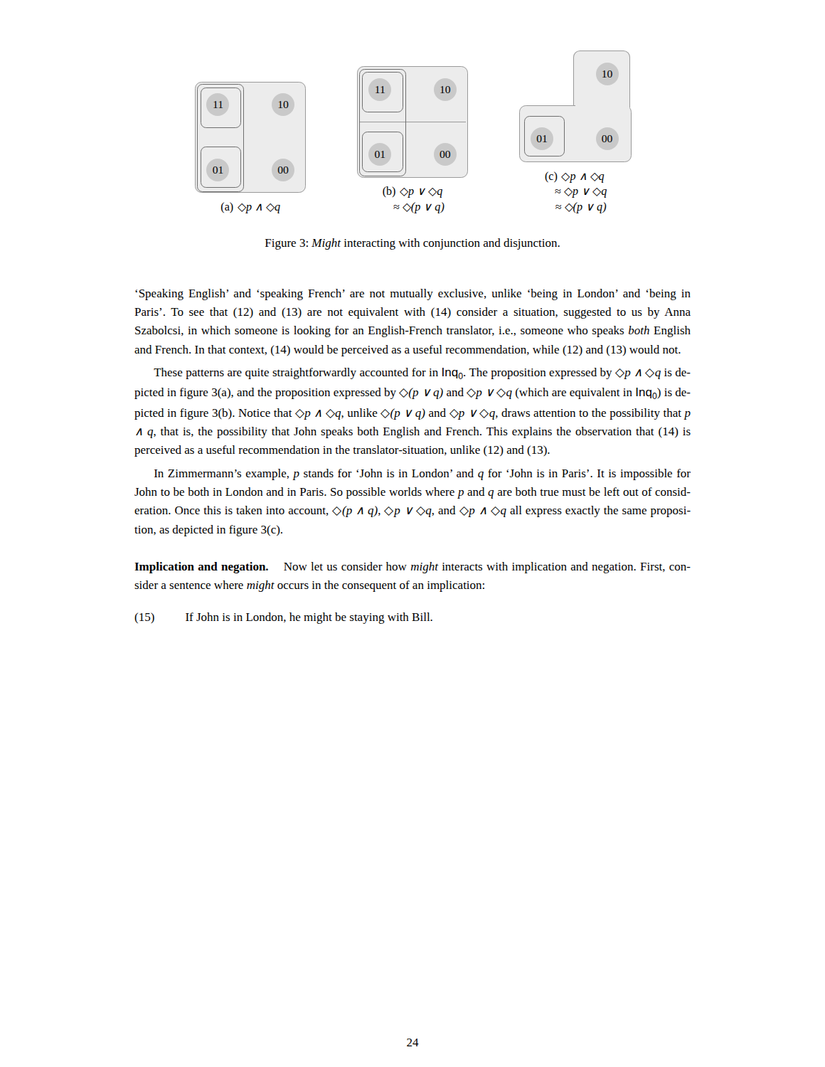11
10
01
00
(a)◇p ∧ ◇q
11
10
01
00
(b)◇p ∨ ◇q ≈ ◇(p ∨ q)
10
01
00
(c)◇p ∧ ◇q ≈ ◇p ∨ ◇q ≈ ◇(p ∨ q)
Figure 3: Might interacting with conjunction and disjunction.
‘Speaking English’ and ‘speaking French’ are not mutually exclusive, unlike ‘being in London’ and ‘being in Paris’. To see that (12) and (13) are not equivalent with (14) consider a situation, suggested to us by Anna Szabolcsi, in which someone is looking for an English-French translator, i.e., someone who speaks both English and French. In that context, (14) would be perceived as a useful recommendation, while (12) and (13) would not.
These patterns are quite straightforwardly accounted for in Inq0. The proposition expressed by ◇p ∧ ◇q is depicted in figure 3(a), and the proposition expressed by ◇(p ∨ q) and ◇p ∨ ◇q (which are equivalent in Inq0) is depicted in figure 3(b). Notice that ◇p ∧ ◇q, unlike ◇(p ∨ q) and ◇p ∨ ◇q, draws attention to the possibility that p ∧ q, that is, the possibility that John speaks both English and French. This explains the observation that (14) is perceived as a useful recommendation in the translator-situation, unlike (12) and (13).
In Zimmermann’s example, p stands for ‘John is in London’ and q for ‘John is in Paris’. It is impossible for John to be both in London and in Paris. So possible worlds where p and q are both true must be left out of consideration. Once this is taken into account, ◇(p ∧ q), ◇p ∨ ◇q, and ◇p ∧ ◇q all express exactly the same proposition, as depicted in figure 3(c).
Implication and negation. Now let us consider how might interacts with implication and negation. First, consider a sentence where might occurs in the consequent of an implication:
(15)
If John is in London, he might be staying with Bill.
24